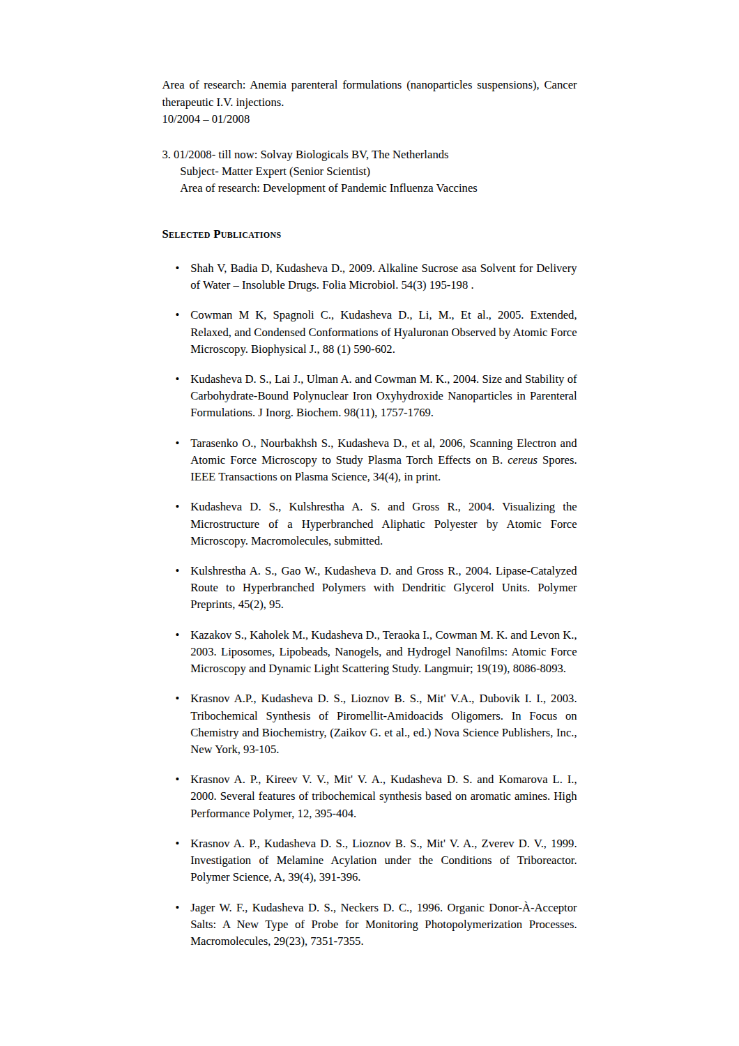Area of research: Anemia parenteral formulations (nanoparticles suspensions), Cancer therapeutic I.V. injections.
10/2004 – 01/2008
3. 01/2008- till now: Solvay Biologicals BV, The Netherlands
Subject- Matter Expert (Senior Scientist)
Area of research: Development of Pandemic Influenza Vaccines
Selected Publications
Shah V, Badia D, Kudasheva D., 2009. Alkaline Sucrose asa Solvent for Delivery of Water – Insoluble Drugs. Folia Microbiol. 54(3) 195-198 .
Cowman M K, Spagnoli C., Kudasheva D., Li, M., Et al., 2005. Extended, Relaxed, and Condensed Conformations of Hyaluronan Observed by Atomic Force Microscopy. Biophysical J., 88 (1) 590-602.
Kudasheva D. S., Lai J., Ulman A. and Cowman M. K., 2004. Size and Stability of Carbohydrate-Bound Polynuclear Iron Oxyhydroxide Nanoparticles in Parenteral Formulations. J Inorg. Biochem. 98(11), 1757-1769.
Tarasenko O., Nourbakhsh S., Kudasheva D., et al, 2006, Scanning Electron and Atomic Force Microscopy to Study Plasma Torch Effects on B. cereus Spores. IEEE Transactions on Plasma Science, 34(4), in print.
Kudasheva D. S., Kulshrestha A. S. and Gross R., 2004. Visualizing the Microstructure of a Hyperbranched Aliphatic Polyester by Atomic Force Microscopy. Macromolecules, submitted.
Kulshrestha A. S., Gao W., Kudasheva D. and Gross R., 2004. Lipase-Catalyzed Route to Hyperbranched Polymers with Dendritic Glycerol Units. Polymer Preprints, 45(2), 95.
Kazakov S., Kaholek M., Kudasheva D., Teraoka I., Cowman M. K. and Levon K., 2003. Liposomes, Lipobeads, Nanogels, and Hydrogel Nanofilms: Atomic Force Microscopy and Dynamic Light Scattering Study. Langmuir; 19(19), 8086-8093.
Krasnov A.P., Kudasheva D. S., Lioznov B. S., Mit' V.A., Dubovik I. I., 2003. Tribochemical Synthesis of Piromellit-Amidoacids Oligomers. In Focus on Chemistry and Biochemistry, (Zaikov G. et al., ed.) Nova Science Publishers, Inc., New York, 93-105.
Krasnov A. P., Kireev V. V., Mit' V. A., Kudasheva D. S. and Komarova L. I., 2000. Several features of tribochemical synthesis based on aromatic amines. High Performance Polymer, 12, 395-404.
Krasnov A. P., Kudasheva D. S., Lioznov B. S., Mit' V. A., Zverev D. V., 1999. Investigation of Melamine Acylation under the Conditions of Triboreactor. Polymer Science, A, 39(4), 391-396.
Jager W. F., Kudasheva D. S., Neckers D. C., 1996. Organic Donor-À-Acceptor Salts: A New Type of Probe for Monitoring Photopolymerization Processes. Macromolecules, 29(23), 7351-7355.